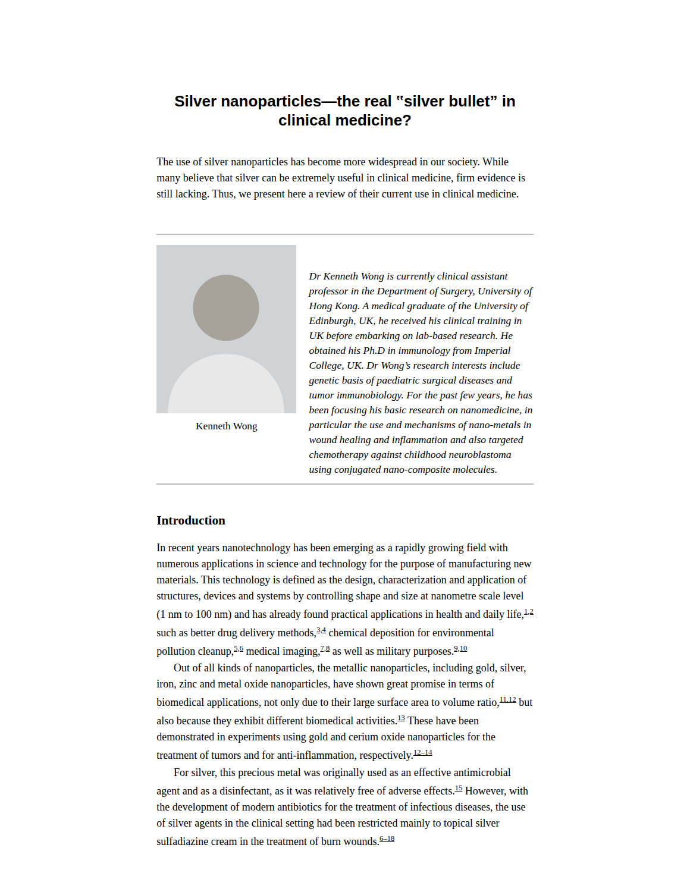Silver nanoparticles—the real ‟silver bullet” in clinical medicine?
The use of silver nanoparticles has become more widespread in our society. While many believe that silver can be extremely useful in clinical medicine, firm evidence is still lacking. Thus, we present here a review of their current use in clinical medicine.
Kenneth Wong
Dr Kenneth Wong is currently clinical assistant professor in the Department of Surgery, University of Hong Kong. A medical graduate of the University of Edinburgh, UK, he received his clinical training in UK before embarking on lab-based research. He obtained his Ph.D in immunology from Imperial College, UK. Dr Wong’s research interests include genetic basis of paediatric surgical diseases and tumor immunobiology. For the past few years, he has been focusing his basic research on nanomedicine, in particular the use and mechanisms of nano-metals in wound healing and inflammation and also targeted chemotherapy against childhood neuroblastoma using conjugated nano-composite molecules.
Introduction
In recent years nanotechnology has been emerging as a rapidly growing field with numerous applications in science and technology for the purpose of manufacturing new materials. This technology is defined as the design, characterization and application of structures, devices and systems by controlling shape and size at nanometre scale level (1 nm to 100 nm) and has already found practical applications in health and daily life,1,2 such as better drug delivery methods,3,4 chemical deposition for environmental pollution cleanup,5,6 medical imaging,7,8 as well as military purposes.9,10
Out of all kinds of nanoparticles, the metallic nanoparticles, including gold, silver, iron, zinc and metal oxide nanoparticles, have shown great promise in terms of biomedical applications, not only due to their large surface area to volume ratio,11,12 but also because they exhibit different biomedical activities.13 These have been demonstrated in experiments using gold and cerium oxide nanoparticles for the treatment of tumors and for anti-inflammation, respectively.12–14
For silver, this precious metal was originally used as an effective antimicrobial agent and as a disinfectant, as it was relatively free of adverse effects.15 However, with the development of modern antibiotics for the treatment of infectious diseases, the use of silver agents in the clinical setting had been restricted mainly to topical silver sulfadiazine cream in the treatment of burn wounds.6–18